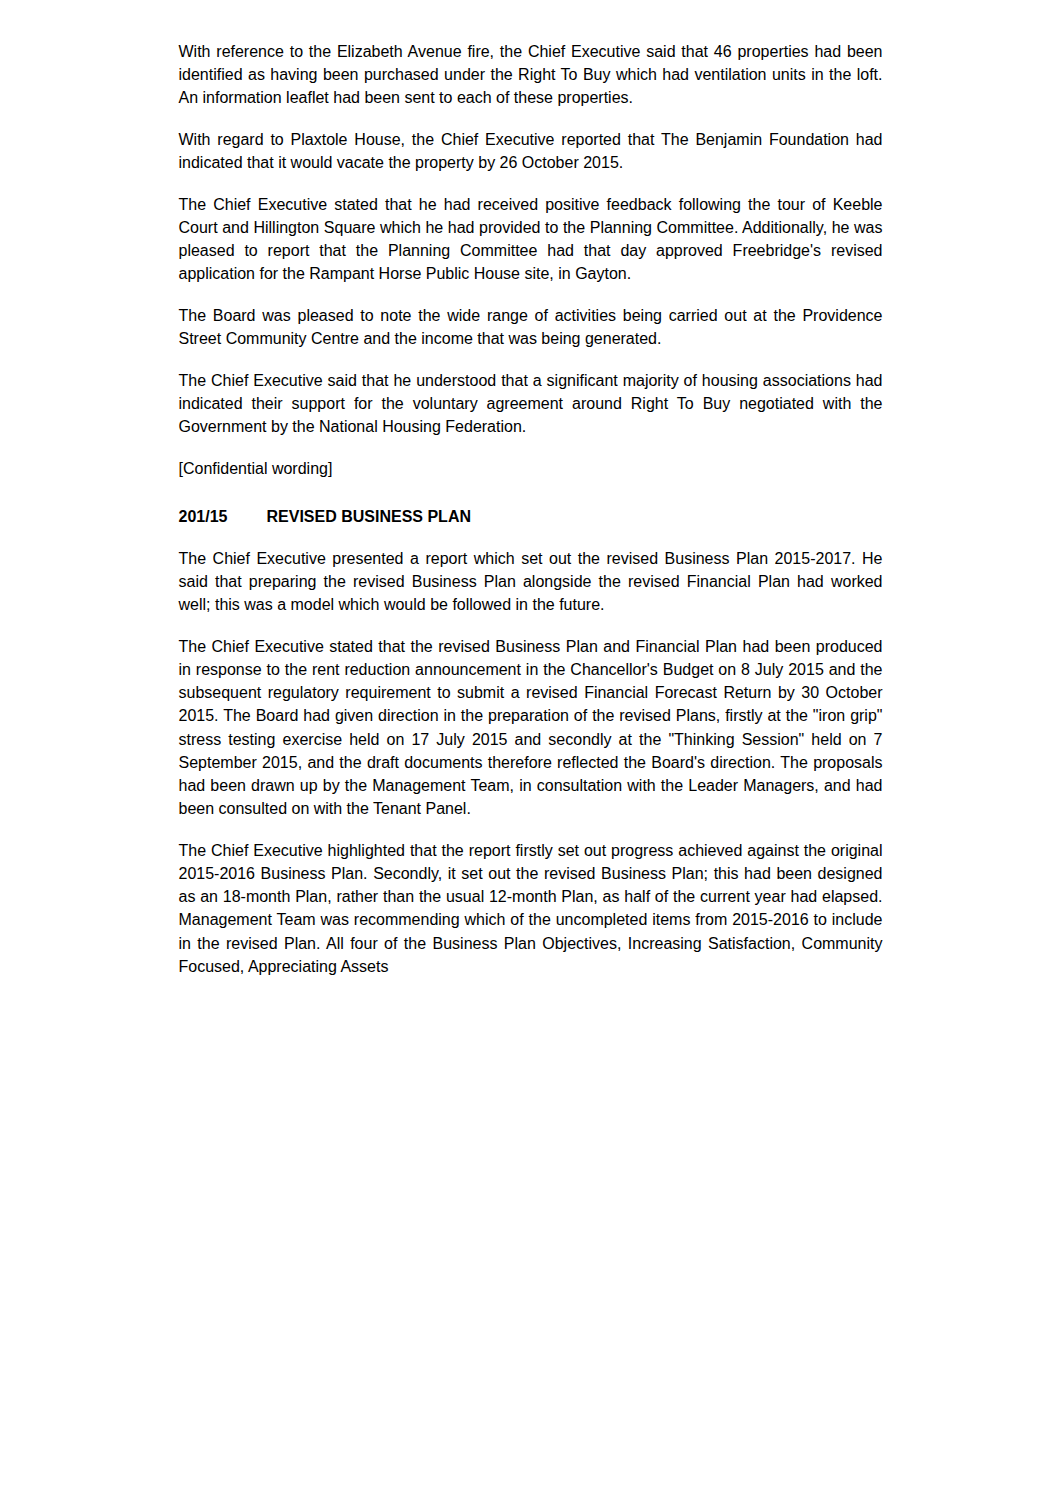With reference to the Elizabeth Avenue fire, the Chief Executive said that 46 properties had been identified as having been purchased under the Right To Buy which had ventilation units in the loft. An information leaflet had been sent to each of these properties.
With regard to Plaxtole House, the Chief Executive reported that The Benjamin Foundation had indicated that it would vacate the property by 26 October 2015.
The Chief Executive stated that he had received positive feedback following the tour of Keeble Court and Hillington Square which he had provided to the Planning Committee. Additionally, he was pleased to report that the Planning Committee had that day approved Freebridge's revised application for the Rampant Horse Public House site, in Gayton.
The Board was pleased to note the wide range of activities being carried out at the Providence Street Community Centre and the income that was being generated.
The Chief Executive said that he understood that a significant majority of housing associations had indicated their support for the voluntary agreement around Right To Buy negotiated with the Government by the National Housing Federation.
[Confidential wording]
201/15 REVISED BUSINESS PLAN
The Chief Executive presented a report which set out the revised Business Plan 2015-2017. He said that preparing the revised Business Plan alongside the revised Financial Plan had worked well; this was a model which would be followed in the future.
The Chief Executive stated that the revised Business Plan and Financial Plan had been produced in response to the rent reduction announcement in the Chancellor's Budget on 8 July 2015 and the subsequent regulatory requirement to submit a revised Financial Forecast Return by 30 October 2015. The Board had given direction in the preparation of the revised Plans, firstly at the "iron grip" stress testing exercise held on 17 July 2015 and secondly at the "Thinking Session" held on 7 September 2015, and the draft documents therefore reflected the Board's direction. The proposals had been drawn up by the Management Team, in consultation with the Leader Managers, and had been consulted on with the Tenant Panel.
The Chief Executive highlighted that the report firstly set out progress achieved against the original 2015-2016 Business Plan. Secondly, it set out the revised Business Plan; this had been designed as an 18-month Plan, rather than the usual 12-month Plan, as half of the current year had elapsed. Management Team was recommending which of the uncompleted items from 2015-2016 to include in the revised Plan. All four of the Business Plan Objectives, Increasing Satisfaction, Community Focused, Appreciating Assets